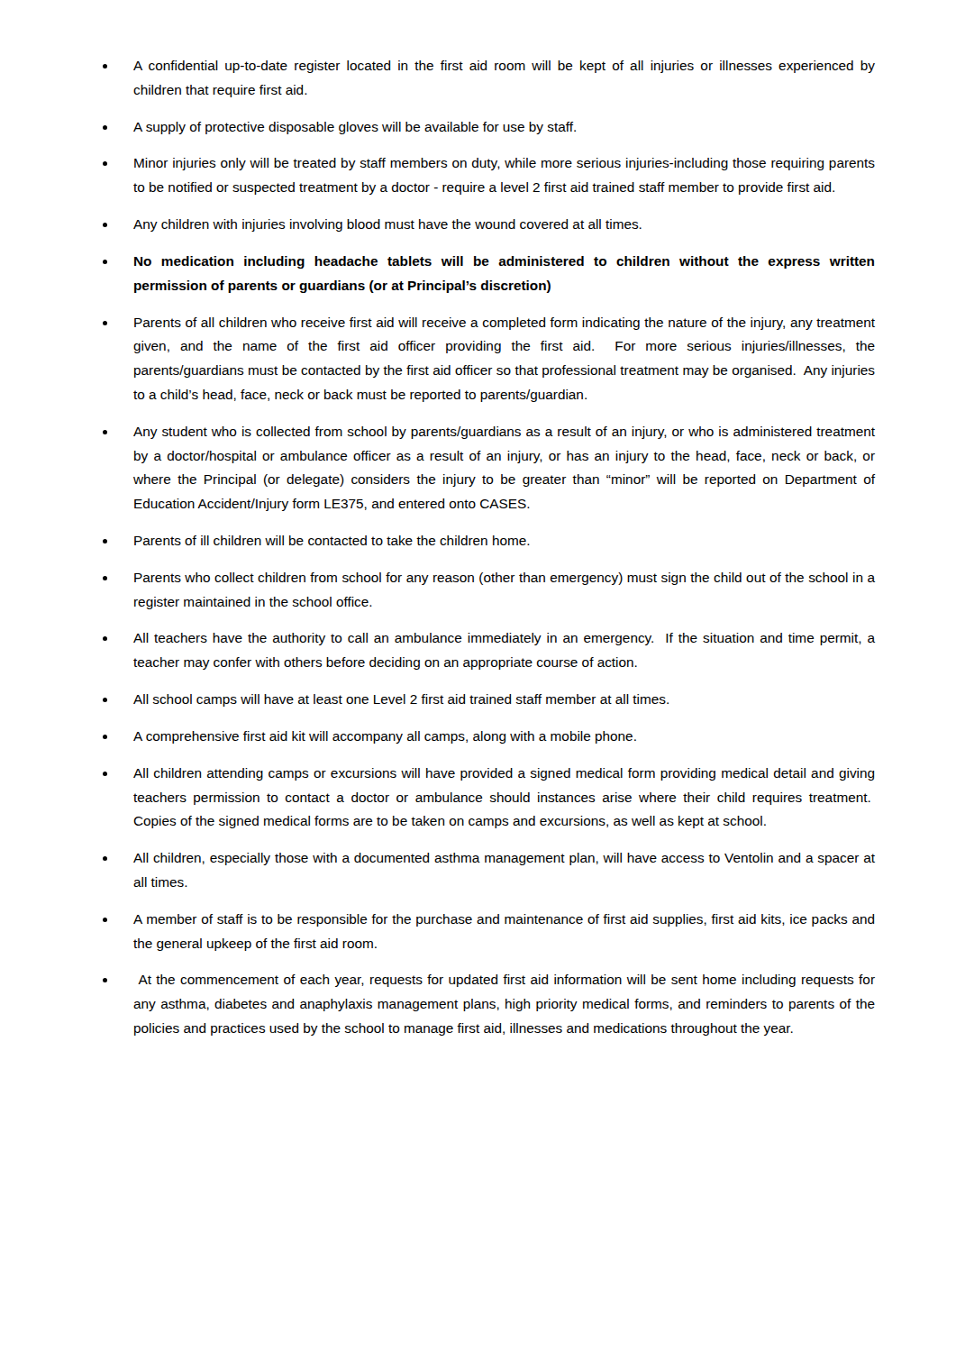A confidential up-to-date register located in the first aid room will be kept of all injuries or illnesses experienced by children that require first aid.
A supply of protective disposable gloves will be available for use by staff.
Minor injuries only will be treated by staff members on duty, while more serious injuries-including those requiring parents to be notified or suspected treatment by a doctor - require a level 2 first aid trained staff member to provide first aid.
Any children with injuries involving blood must have the wound covered at all times.
No medication including headache tablets will be administered to children without the express written permission of parents or guardians (or at Principal’s discretion)
Parents of all children who receive first aid will receive a completed form indicating the nature of the injury, any treatment given, and the name of the first aid officer providing the first aid. For more serious injuries/illnesses, the parents/guardians must be contacted by the first aid officer so that professional treatment may be organised. Any injuries to a child’s head, face, neck or back must be reported to parents/guardian.
Any student who is collected from school by parents/guardians as a result of an injury, or who is administered treatment by a doctor/hospital or ambulance officer as a result of an injury, or has an injury to the head, face, neck or back, or where the Principal (or delegate) considers the injury to be greater than “minor” will be reported on Department of Education Accident/Injury form LE375, and entered onto CASES.
Parents of ill children will be contacted to take the children home.
Parents who collect children from school for any reason (other than emergency) must sign the child out of the school in a register maintained in the school office.
All teachers have the authority to call an ambulance immediately in an emergency. If the situation and time permit, a teacher may confer with others before deciding on an appropriate course of action.
All school camps will have at least one Level 2 first aid trained staff member at all times.
A comprehensive first aid kit will accompany all camps, along with a mobile phone.
All children attending camps or excursions will have provided a signed medical form providing medical detail and giving teachers permission to contact a doctor or ambulance should instances arise where their child requires treatment. Copies of the signed medical forms are to be taken on camps and excursions, as well as kept at school.
All children, especially those with a documented asthma management plan, will have access to Ventolin and a spacer at all times.
A member of staff is to be responsible for the purchase and maintenance of first aid supplies, first aid kits, ice packs and the general upkeep of the first aid room.
At the commencement of each year, requests for updated first aid information will be sent home including requests for any asthma, diabetes and anaphylaxis management plans, high priority medical forms, and reminders to parents of the policies and practices used by the school to manage first aid, illnesses and medications throughout the year.